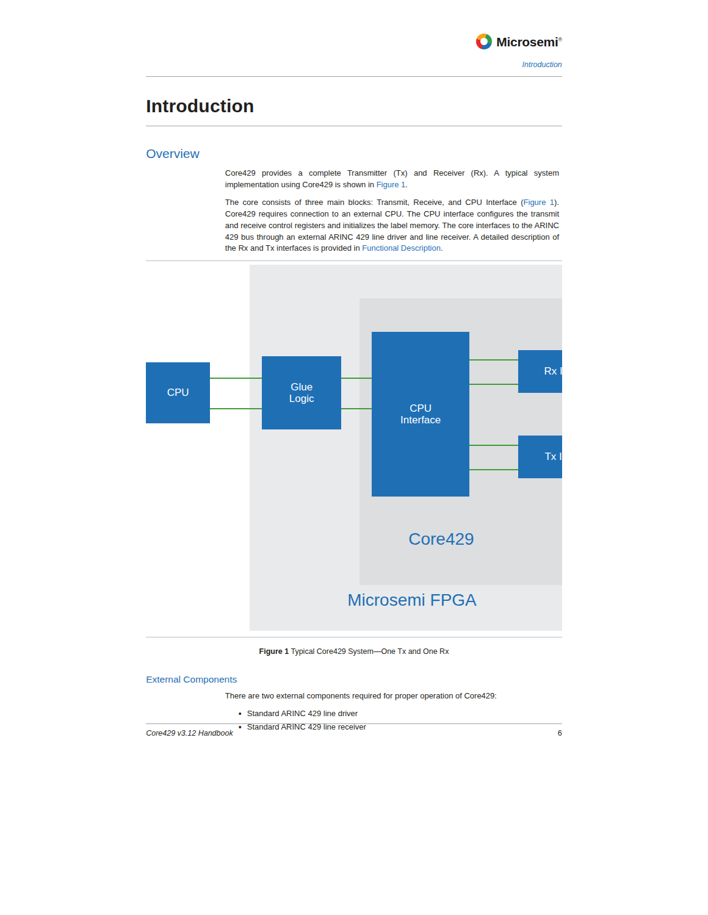Microsemi®
Introduction
Introduction
Overview
Core429 provides a complete Transmitter (Tx) and Receiver (Rx). A typical system implementation using Core429 is shown in Figure 1.
The core consists of three main blocks: Transmit, Receive, and CPU Interface (Figure 1). Core429 requires connection to an external CPU. The CPU interface configures the transmit and receive control registers and initializes the label memory. The core interfaces to the ARINC 429 bus through an external ARINC 429 line driver and line receiver. A detailed description of the Rx and Tx interfaces is provided in Functional Description.
CPU
Glue
Logic
CPU
Interface
Rx I/F
Tx I/F
Rx
Rx
Tx
Tx
Core429
Microsemi FPGA
Figure 1 Typical Core429 System—One Tx and One Rx
External Components
There are two external components required for proper operation of Core429:
Standard ARINC 429 line driver
Standard ARINC 429 line receiver
Core429 v3.12 Handbook 6